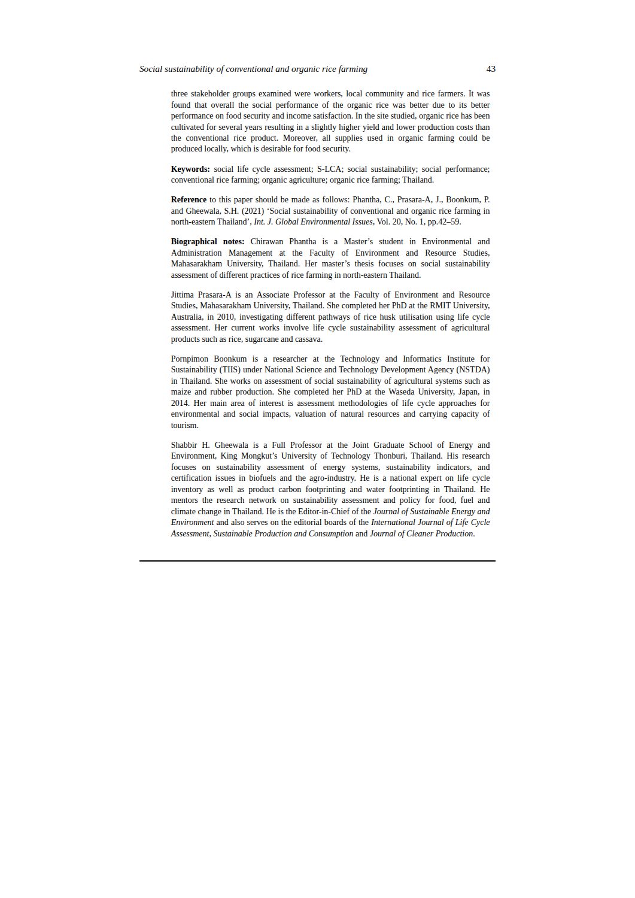Social sustainability of conventional and organic rice farming 43
three stakeholder groups examined were workers, local community and rice farmers. It was found that overall the social performance of the organic rice was better due to its better performance on food security and income satisfaction. In the site studied, organic rice has been cultivated for several years resulting in a slightly higher yield and lower production costs than the conventional rice product. Moreover, all supplies used in organic farming could be produced locally, which is desirable for food security.
Keywords: social life cycle assessment; S-LCA; social sustainability; social performance; conventional rice farming; organic agriculture; organic rice farming; Thailand.
Reference to this paper should be made as follows: Phantha, C., Prasara-A, J., Boonkum, P. and Gheewala, S.H. (2021) ‘Social sustainability of conventional and organic rice farming in north-eastern Thailand’, Int. J. Global Environmental Issues, Vol. 20, No. 1, pp.42–59.
Biographical notes: Chirawan Phantha is a Master’s student in Environmental and Administration Management at the Faculty of Environment and Resource Studies, Mahasarakham University, Thailand. Her master’s thesis focuses on social sustainability assessment of different practices of rice farming in north-eastern Thailand.
Jittima Prasara-A is an Associate Professor at the Faculty of Environment and Resource Studies, Mahasarakham University, Thailand. She completed her PhD at the RMIT University, Australia, in 2010, investigating different pathways of rice husk utilisation using life cycle assessment. Her current works involve life cycle sustainability assessment of agricultural products such as rice, sugarcane and cassava.
Pornpimon Boonkum is a researcher at the Technology and Informatics Institute for Sustainability (TIIS) under National Science and Technology Development Agency (NSTDA) in Thailand. She works on assessment of social sustainability of agricultural systems such as maize and rubber production. She completed her PhD at the Waseda University, Japan, in 2014. Her main area of interest is assessment methodologies of life cycle approaches for environmental and social impacts, valuation of natural resources and carrying capacity of tourism.
Shabbir H. Gheewala is a Full Professor at the Joint Graduate School of Energy and Environment, King Mongkut’s University of Technology Thonburi, Thailand. His research focuses on sustainability assessment of energy systems, sustainability indicators, and certification issues in biofuels and the agro-industry. He is a national expert on life cycle inventory as well as product carbon footprinting and water footprinting in Thailand. He mentors the research network on sustainability assessment and policy for food, fuel and climate change in Thailand. He is the Editor-in-Chief of the Journal of Sustainable Energy and Environment and also serves on the editorial boards of the International Journal of Life Cycle Assessment, Sustainable Production and Consumption and Journal of Cleaner Production.